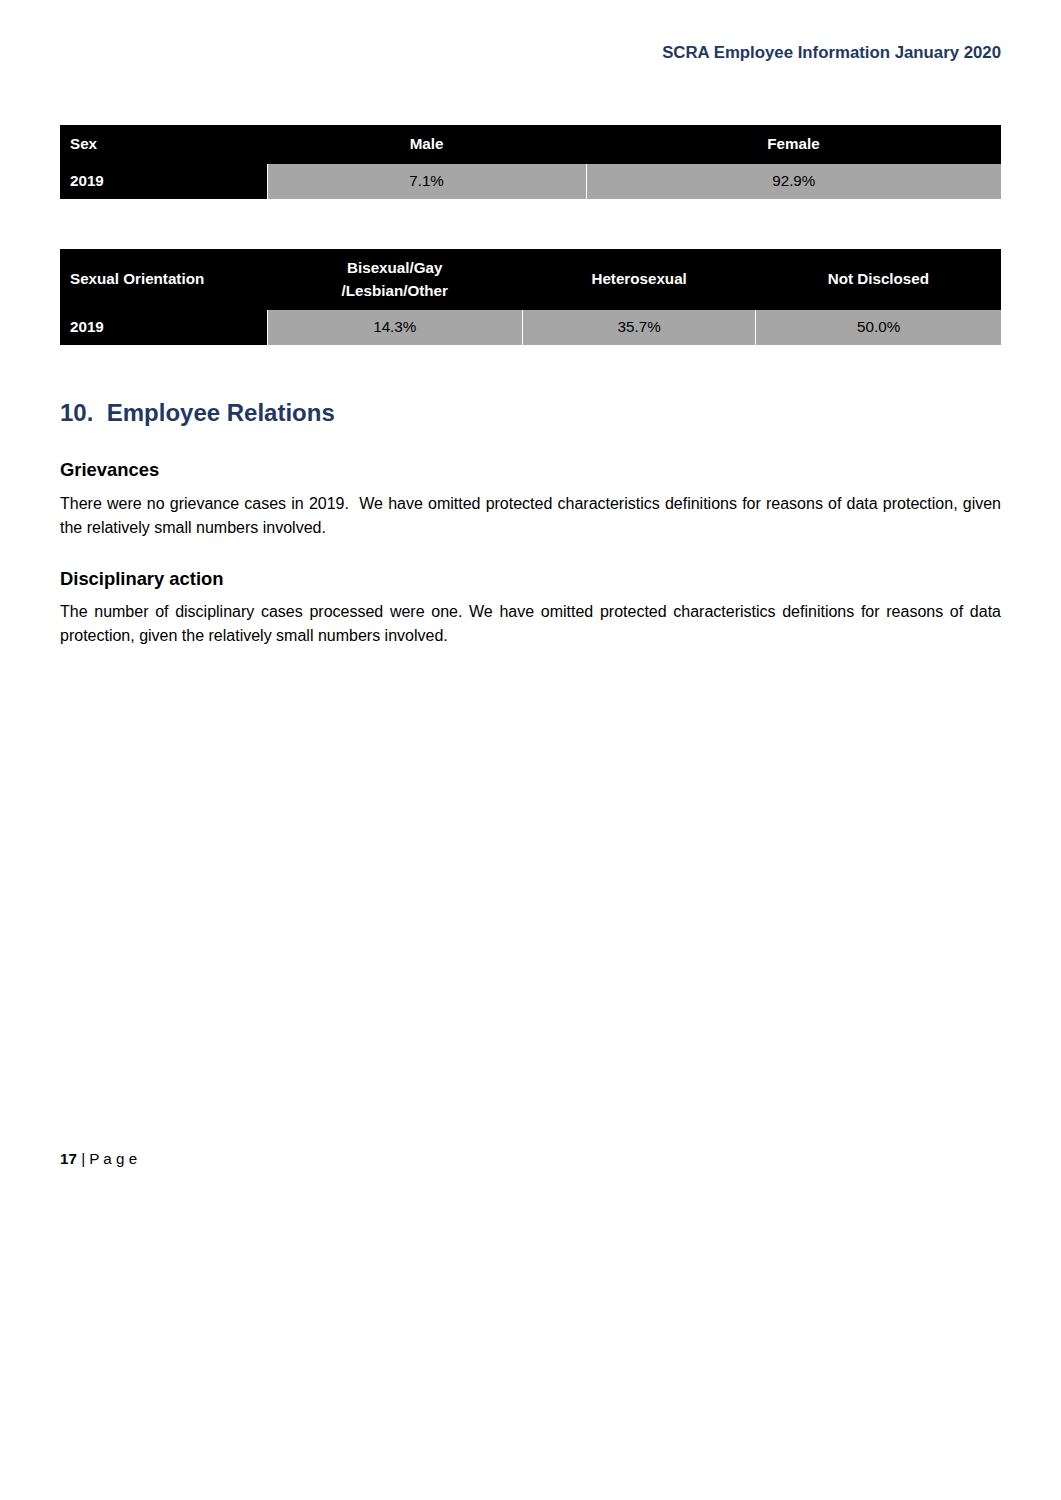SCRA Employee Information January 2020
| Sex | Male | Female |
| --- | --- | --- |
| 2019 | 7.1% | 92.9% |
| Sexual Orientation | Bisexual/Gay /Lesbian/Other | Heterosexual | Not Disclosed |
| --- | --- | --- | --- |
| 2019 | 14.3% | 35.7% | 50.0% |
10. Employee Relations
Grievances
There were no grievance cases in 2019. We have omitted protected characteristics definitions for reasons of data protection, given the relatively small numbers involved.
Disciplinary action
The number of disciplinary cases processed were one. We have omitted protected characteristics definitions for reasons of data protection, given the relatively small numbers involved.
17 | P a g e